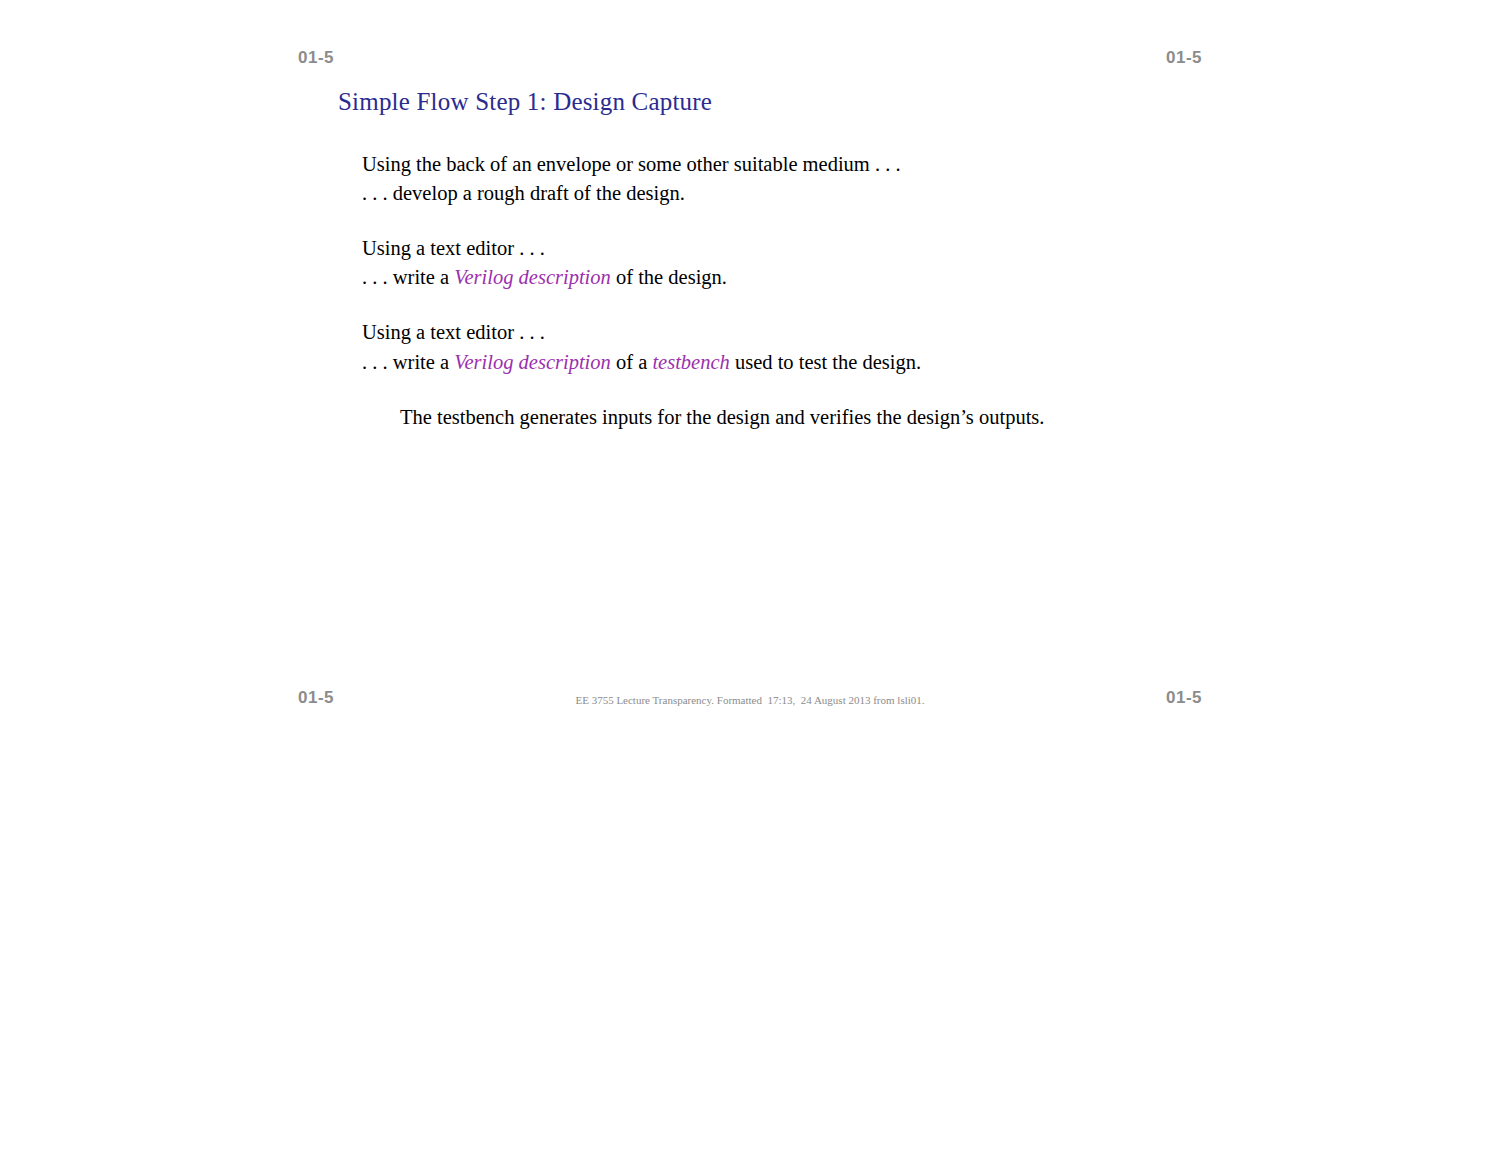01-5
01-5
01-5
01-5
Simple Flow Step 1: Design Capture
Using the back of an envelope or some other suitable medium . . .
. . . develop a rough draft of the design.
Using a text editor . . .
. . . write a Verilog description of the design.
Using a text editor . . .
. . . write a Verilog description of a testbench used to test the design.
The testbench generates inputs for the design and verifies the design’s outputs.
EE 3755 Lecture Transparency. Formatted 17:13, 24 August 2013 from lsli01.